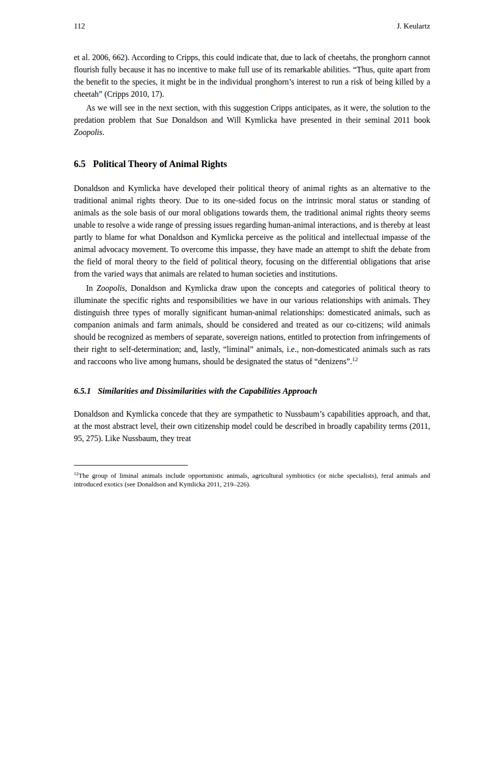112 J. Keulartz
et al. 2006, 662). According to Cripps, this could indicate that, due to lack of cheetahs, the pronghorn cannot flourish fully because it has no incentive to make full use of its remarkable abilities. “Thus, quite apart from the benefit to the species, it might be in the individual pronghorn’s interest to run a risk of being killed by a cheetah” (Cripps 2010, 17).
As we will see in the next section, with this suggestion Cripps anticipates, as it were, the solution to the predation problem that Sue Donaldson and Will Kymlicka have presented in their seminal 2011 book Zoopolis.
6.5 Political Theory of Animal Rights
Donaldson and Kymlicka have developed their political theory of animal rights as an alternative to the traditional animal rights theory. Due to its one-sided focus on the intrinsic moral status or standing of animals as the sole basis of our moral obligations towards them, the traditional animal rights theory seems unable to resolve a wide range of pressing issues regarding human-animal interactions, and is thereby at least partly to blame for what Donaldson and Kymlicka perceive as the political and intellectual impasse of the animal advocacy movement. To overcome this impasse, they have made an attempt to shift the debate from the field of moral theory to the field of political theory, focusing on the differential obligations that arise from the varied ways that animals are related to human societies and institutions.
In Zoopolis, Donaldson and Kymlicka draw upon the concepts and categories of political theory to illuminate the specific rights and responsibilities we have in our various relationships with animals. They distinguish three types of morally significant human-animal relationships: domesticated animals, such as companion animals and farm animals, should be considered and treated as our co-citizens; wild animals should be recognized as members of separate, sovereign nations, entitled to protection from infringements of their right to self-determination; and, lastly, “liminal” animals, i.e., non-domesticated animals such as rats and raccoons who live among humans, should be designated the status of “denizens”.12
6.5.1 Similarities and Dissimilarities with the Capabilities Approach
Donaldson and Kymlicka concede that they are sympathetic to Nussbaum’s capabilities approach, and that, at the most abstract level, their own citizenship model could be described in broadly capability terms (2011, 95, 275). Like Nussbaum, they treat
12The group of liminal animals include opportunistic animals, agricultural symbiotics (or niche specialists), feral animals and introduced exotics (see Donaldson and Kymlicka 2011, 219–226).